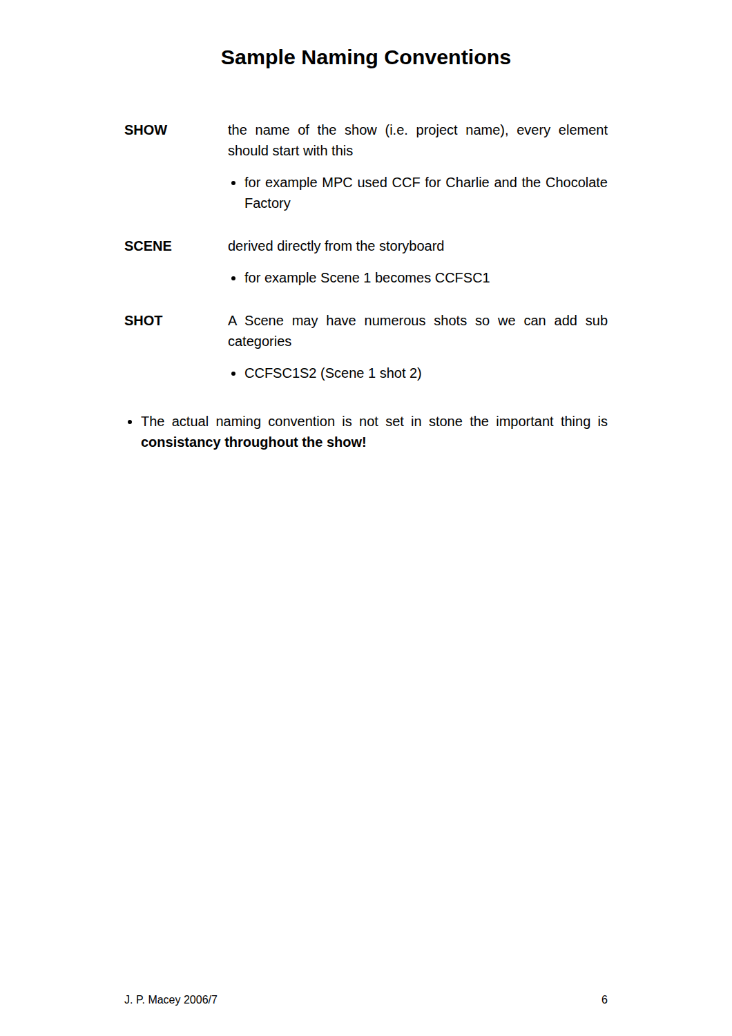Sample Naming Conventions
SHOW
the name of the show (i.e. project name), every element should start with this
for example MPC used CCF for Charlie and the Chocolate Factory
SCENE
derived directly from the storyboard
for example Scene 1 becomes CCFSC1
SHOT
A Scene may have numerous shots so we can add sub categories
CCFSC1S2 (Scene 1 shot 2)
The actual naming convention is not set in stone the important thing is consistancy throughout the show!
J. P. Macey 2006/7 6